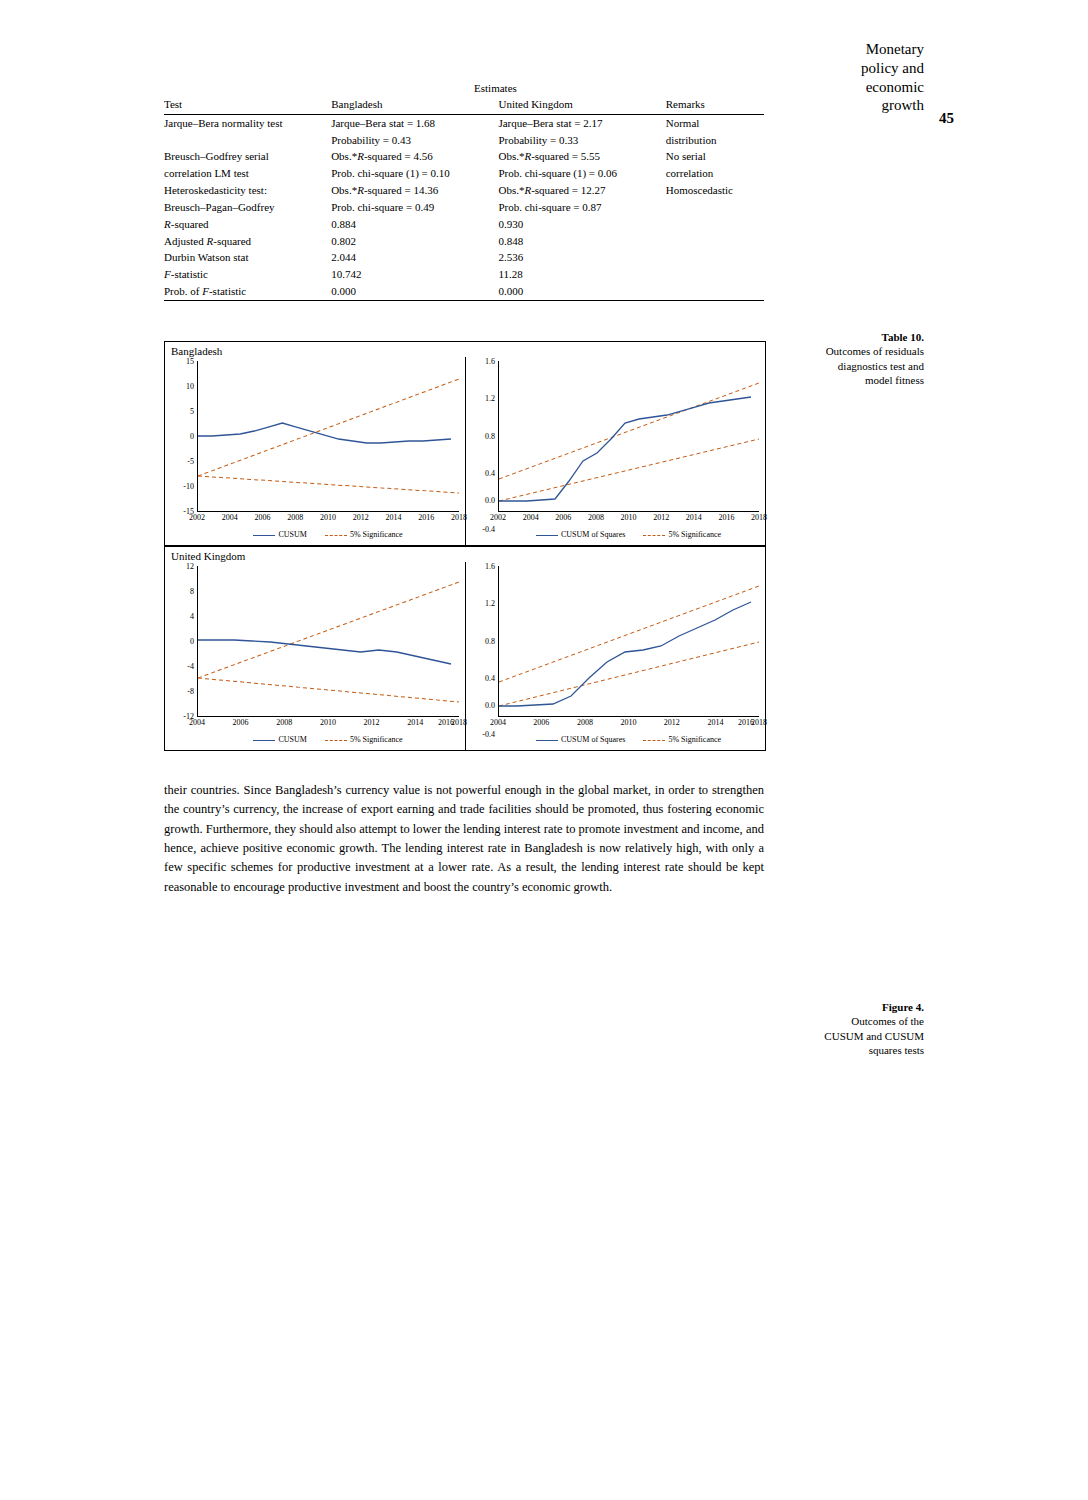Monetary policy and economic growth
45
| | Estimates | |
| --- | --- | --- |
| Test | Bangladesh | United Kingdom | Remarks |
| Jarque–Bera normality test | Jarque–Bera stat = 1.68 | Jarque–Bera stat = 2.17 | Normal |
| | Probability = 0.43 | Probability = 0.33 | distribution |
| Breusch–Godfrey serial | Obs.* R -squared = 4.56 | Obs.* R -squared = 5.55 | No serial |
| correlation LM test | Prob. chi-square (1) = 0.10 | Prob. chi-square (1) = 0.06 | correlation |
| Heteroskedasticity test: | Obs.* R -squared = 14.36 | Obs.* R -squared = 12.27 | Homoscedastic |
| Breusch–Pagan–Godfrey | Prob. chi-square = 0.49 | Prob. chi-square = 0.87 | |
| R -squared | 0.884 | 0.930 | |
| Adjusted R -squared | 0.802 | 0.848 | |
| Durbin Watson stat | 2.044 | 2.536 | |
| F -statistic | 10.742 | 11.28 | |
| Prob. of F -statistic | 0.000 | 0.000 | |
Table 10.
Outcomes of residuals
diagnostics test and
model fitness
Bangladesh
15 10 5 0 -5 -10 -15
2002 2004 2006 2008 2010 2012 2014 2016 2018
CUSUM 5% Significance
1.6 1.2 0.8 0.4 0.0 -0.4
2002 2004 2006 2008 2010 2012 2014 2016 2018
CUSUM of Squares 5% Significance
United Kingdom
12 8 4 0 -4 -8 -12
2004 2006 2008 2010 2012 2014 2016 2018
CUSUM 5% Significance
1.6 1.2 0.8 0.4 0.0 -0.4
2004 2006 2008 2010 2012 2014 2016 2018
CUSUM of Squares 5% Significance
Figure 4.
Outcomes of the
CUSUM and CUSUM
squares tests
their countries. Since Bangladesh’s currency value is not powerful enough in the global market, in order to strengthen the country’s currency, the increase of export earning and trade facilities should be promoted, thus fostering economic growth. Furthermore, they should also attempt to lower the lending interest rate to promote investment and income, and hence, achieve positive economic growth. The lending interest rate in Bangladesh is now relatively high, with only a few specific schemes for productive investment at a lower rate. As a result, the lending interest rate should be kept reasonable to encourage productive investment and boost the country’s economic growth.